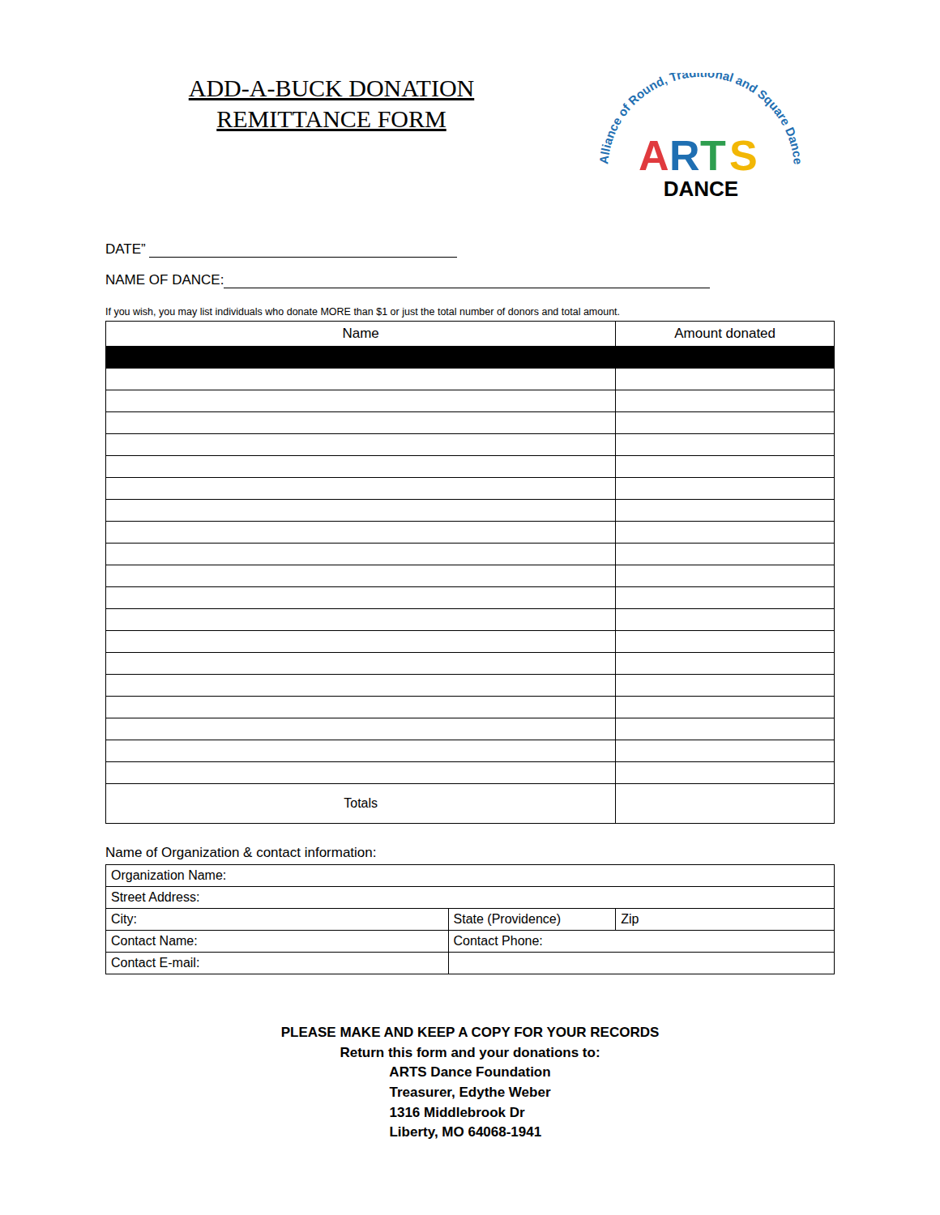ADD-A-BUCK DONATION
REMITTANCE FORM
Alliance of Round, Traditional and Square Dance A R T S DANCE
DATE”
NAME OF DANCE:
If you wish, you may list individuals who donate MORE than $1 or just the total number of donors and total amount.
| Name | Amount donated |
| --- | --- |
| Totals | |
Name of Organization & contact information:
| Organization Name: |
| Street Address: |
| City: | State (Providence) | Zip |
| Contact Name: | Contact Phone: |
| Contact E-mail: | |
PLEASE MAKE AND KEEP A COPY FOR YOUR RECORDS
Return this form and your donations to:
ARTS Dance Foundation
Treasurer, Edythe Weber
1316 Middlebrook Dr
Liberty, MO 64068-1941